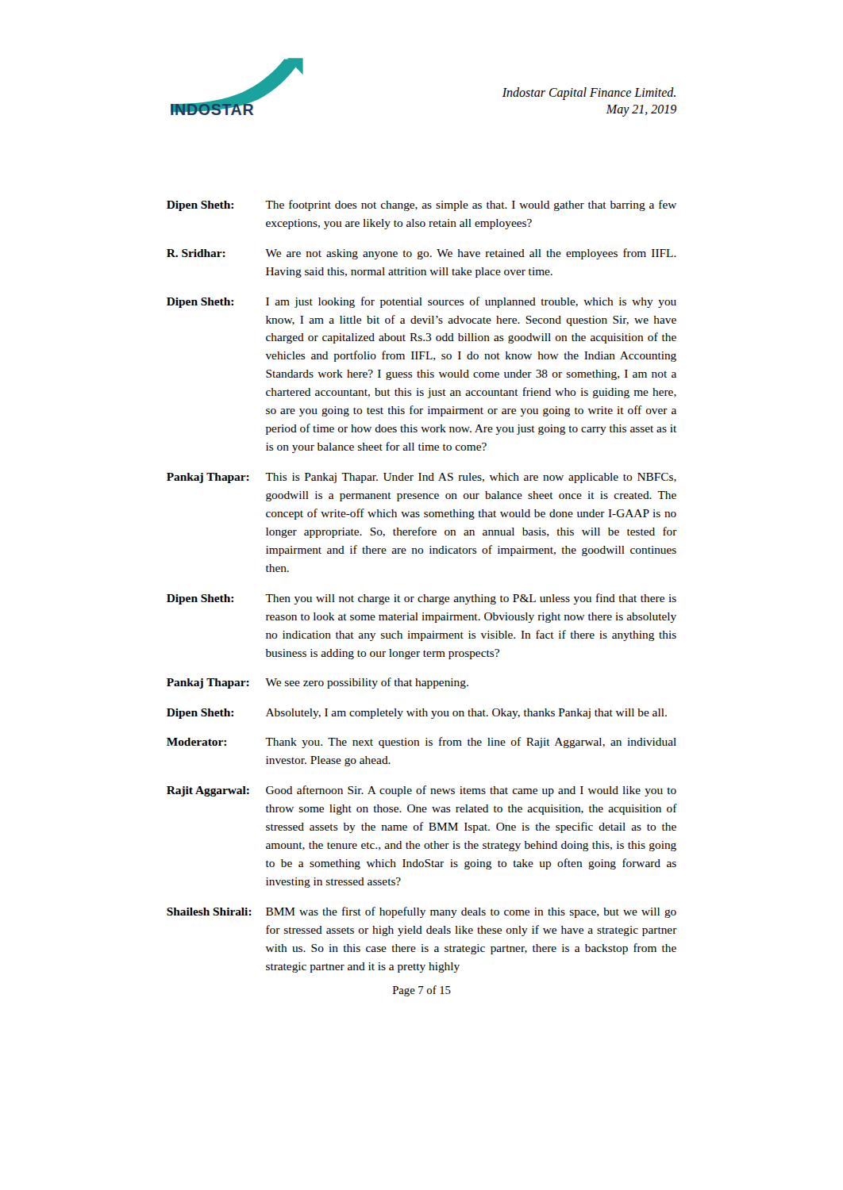INDOSTAR
Indostar Capital Finance Limited.
May 21, 2019
| Dipen Sheth: | The footprint does not change, as simple as that. I would gather that barring a few exceptions, you are likely to also retain all employees? |
| R. Sridhar: | We are not asking anyone to go. We have retained all the employees from IIFL. Having said this, normal attrition will take place over time. |
| Dipen Sheth: | I am just looking for potential sources of unplanned trouble, which is why you know, I am a little bit of a devil’s advocate here. Second question Sir, we have charged or capitalized about Rs.3 odd billion as goodwill on the acquisition of the vehicles and portfolio from IIFL, so I do not know how the Indian Accounting Standards work here? I guess this would come under 38 or something, I am not a chartered accountant, but this is just an accountant friend who is guiding me here, so are you going to test this for impairment or are you going to write it off over a period of time or how does this work now. Are you just going to carry this asset as it is on your balance sheet for all time to come? |
| Pankaj Thapar: | This is Pankaj Thapar. Under Ind AS rules, which are now applicable to NBFCs, goodwill is a permanent presence on our balance sheet once it is created. The concept of write-off which was something that would be done under I-GAAP is no longer appropriate. So, therefore on an annual basis, this will be tested for impairment and if there are no indicators of impairment, the goodwill continues then. |
| Dipen Sheth: | Then you will not charge it or charge anything to P&L unless you find that there is reason to look at some material impairment. Obviously right now there is absolutely no indication that any such impairment is visible. In fact if there is anything this business is adding to our longer term prospects? |
| Pankaj Thapar: | We see zero possibility of that happening. |
| Dipen Sheth: | Absolutely, I am completely with you on that. Okay, thanks Pankaj that will be all. |
| Moderator: | Thank you. The next question is from the line of Rajit Aggarwal, an individual investor. Please go ahead. |
| Rajit Aggarwal: | Good afternoon Sir. A couple of news items that came up and I would like you to throw some light on those. One was related to the acquisition, the acquisition of stressed assets by the name of BMM Ispat. One is the specific detail as to the amount, the tenure etc., and the other is the strategy behind doing this, is this going to be a something which IndoStar is going to take up often going forward as investing in stressed assets? |
| Shailesh Shirali: | BMM was the first of hopefully many deals to come in this space, but we will go for stressed assets or high yield deals like these only if we have a strategic partner with us. So in this case there is a strategic partner, there is a backstop from the strategic partner and it is a pretty highly |
Page 7 of 15